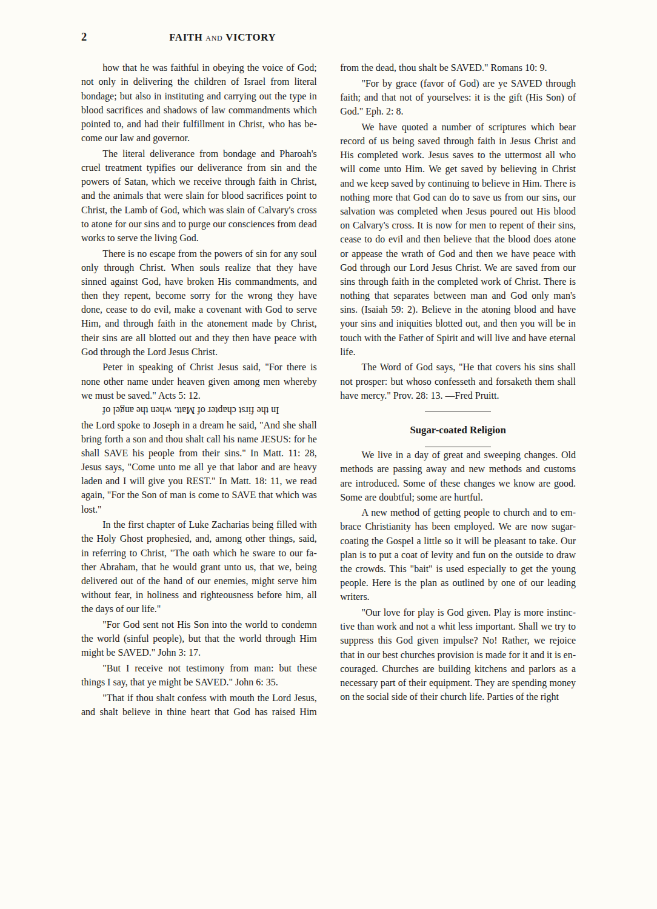2 FAITH and VICTORY
how that he was faithful in obeying the voice of God; not only in delivering the children of Israel from literal bondage; but also in instituting and carrying out the type in blood sacrifices and shadows of law commandments which pointed to, and had their fulfillment in Christ, who has become our law and governor.
The literal deliverance from bondage and Pharoah's cruel treatment typifies our deliverance from sin and the powers of Satan, which we receive through faith in Christ, and the animals that were slain for blood sacrifices point to Christ, the Lamb of God, which was slain of Calvary's cross to atone for our sins and to purge our consciences from dead works to serve the living God.
There is no escape from the powers of sin for any soul only through Christ. When souls realize that they have sinned against God, have broken His commandments, and then they repent, become sorry for the wrong they have done, cease to do evil, make a covenant with God to serve Him, and through faith in the atonement made by Christ, their sins are all blotted out and they then have peace with God through the Lord Jesus Christ.
Peter in speaking of Christ Jesus said, "For there is none other name under heaven given among men whereby we must be saved." Acts 5: 12.
In the first chapter of Matt. when the angel of
the Lord spoke to Joseph in a dream he said, "And she shall bring forth a son and thou shalt call his name JESUS: for he shall SAVE his people from their sins." In Matt. 11: 28, Jesus says, "Come unto me all ye that labor and are heavy laden and I will give you REST." In Matt. 18: 11, we read again, "For the Son of man is come to SAVE that which was lost."
In the first chapter of Luke Zacharias being filled with the Holy Ghost prophesied, and, among other things, said, in referring to Christ, "The oath which he sware to our father Abraham, that he would grant unto us, that we, being delivered out of the hand of our enemies, might serve him without fear, in holiness and righteousness before him, all the days of our life."
"For God sent not His Son into the world to condemn the world (sinful people), but that the world through Him might be SAVED." John 3: 17.
"But I receive not testimony from man: but these things I say, that ye might be SAVED." John 6: 35.
"That if thou shalt confess with mouth the Lord Jesus, and shalt believe in thine heart that God has raised Him from the dead, thou shalt be SAVED." Romans 10: 9.
"For by grace (favor of God) are ye SAVED through faith; and that not of yourselves: it is the gift (His Son) of God." Eph. 2: 8.
We have quoted a number of scriptures which bear record of us being saved through faith in Jesus Christ and His completed work. Jesus saves to the uttermost all who will come unto Him. We get saved by believing in Christ and we keep saved by continuing to believe in Him. There is nothing more that God can do to save us from our sins, our salvation was completed when Jesus poured out His blood on Calvary's cross. It is now for men to repent of their sins, cease to do evil and then believe that the blood does atone or appease the wrath of God and then we have peace with God through our Lord Jesus Christ. We are saved from our sins through faith in the completed work of Christ. There is nothing that separates between man and God only man's sins. (Isaiah 59: 2). Believe in the atoning blood and have your sins and iniquities blotted out, and then you will be in touch with the Father of Spirit and will live and have eternal life.
The Word of God says, "He that covers his sins shall not prosper: but whoso confesseth and forsaketh them shall have mercy." Prov. 28: 13. —Fred Pruitt.
Sugar-coated Religion
We live in a day of great and sweeping changes. Old methods are passing away and new methods and customs are introduced. Some of these changes we know are good. Some are doubtful; some are hurtful.
A new method of getting people to church and to embrace Christianity has been employed. We are now sugar-coating the Gospel a little so it will be pleasant to take. Our plan is to put a coat of levity and fun on the outside to draw the crowds. This "bait" is used especially to get the young people. Here is the plan as outlined by one of our leading writers.
"Our love for play is God given. Play is more instinctive than work and not a whit less important. Shall we try to suppress this God given impulse? No! Rather, we rejoice that in our best churches provision is made for it and it is encouraged. Churches are building kitchens and parlors as a necessary part of their equipment. They are spending money on the social side of their church life. Parties of the right